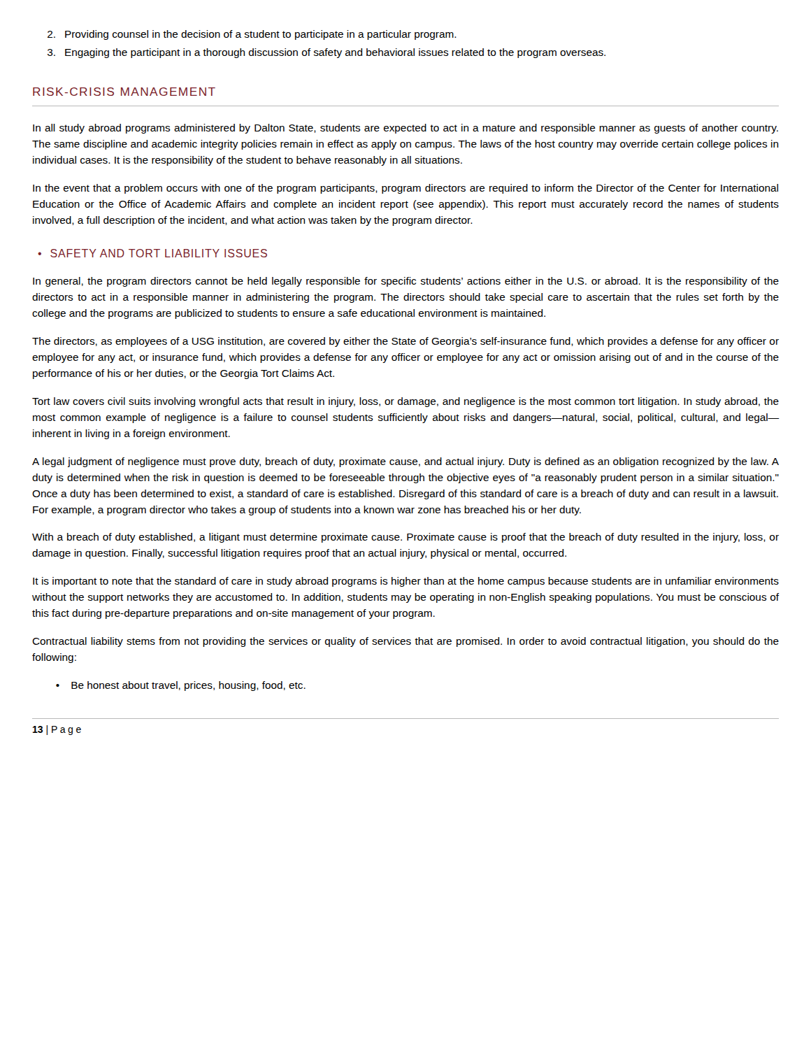Providing counsel in the decision of a student to participate in a particular program.
Engaging the participant in a thorough discussion of safety and behavioral issues related to the program overseas.
RISK-CRISIS MANAGEMENT
In all study abroad programs administered by Dalton State, students are expected to act in a mature and responsible manner as guests of another country. The same discipline and academic integrity policies remain in effect as apply on campus. The laws of the host country may override certain college polices in individual cases. It is the responsibility of the student to behave reasonably in all situations.
In the event that a problem occurs with one of the program participants, program directors are required to inform the Director of the Center for International Education or the Office of Academic Affairs and complete an incident report (see appendix). This report must accurately record the names of students involved, a full description of the incident, and what action was taken by the program director.
SAFETY AND TORT LIABILITY ISSUES
In general, the program directors cannot be held legally responsible for specific students’ actions either in the U.S. or abroad. It is the responsibility of the directors to act in a responsible manner in administering the program. The directors should take special care to ascertain that the rules set forth by the college and the programs are publicized to students to ensure a safe educational environment is maintained.
The directors, as employees of a USG institution, are covered by either the State of Georgia’s self-insurance fund, which provides a defense for any officer or employee for any act, or insurance fund, which provides a defense for any officer or employee for any act or omission arising out of and in the course of the performance of his or her duties, or the Georgia Tort Claims Act.
Tort law covers civil suits involving wrongful acts that result in injury, loss, or damage, and negligence is the most common tort litigation. In study abroad, the most common example of negligence is a failure to counsel students sufficiently about risks and dangers—natural, social, political, cultural, and legal—inherent in living in a foreign environment.
A legal judgment of negligence must prove duty, breach of duty, proximate cause, and actual injury. Duty is defined as an obligation recognized by the law. A duty is determined when the risk in question is deemed to be foreseeable through the objective eyes of "a reasonably prudent person in a similar situation." Once a duty has been determined to exist, a standard of care is established. Disregard of this standard of care is a breach of duty and can result in a lawsuit. For example, a program director who takes a group of students into a known war zone has breached his or her duty.
With a breach of duty established, a litigant must determine proximate cause. Proximate cause is proof that the breach of duty resulted in the injury, loss, or damage in question. Finally, successful litigation requires proof that an actual injury, physical or mental, occurred.
It is important to note that the standard of care in study abroad programs is higher than at the home campus because students are in unfamiliar environments without the support networks they are accustomed to. In addition, students may be operating in non-English speaking populations. You must be conscious of this fact during pre-departure preparations and on-site management of your program.
Contractual liability stems from not providing the services or quality of services that are promised. In order to avoid contractual litigation, you should do the following:
Be honest about travel, prices, housing, food, etc.
13 | Page